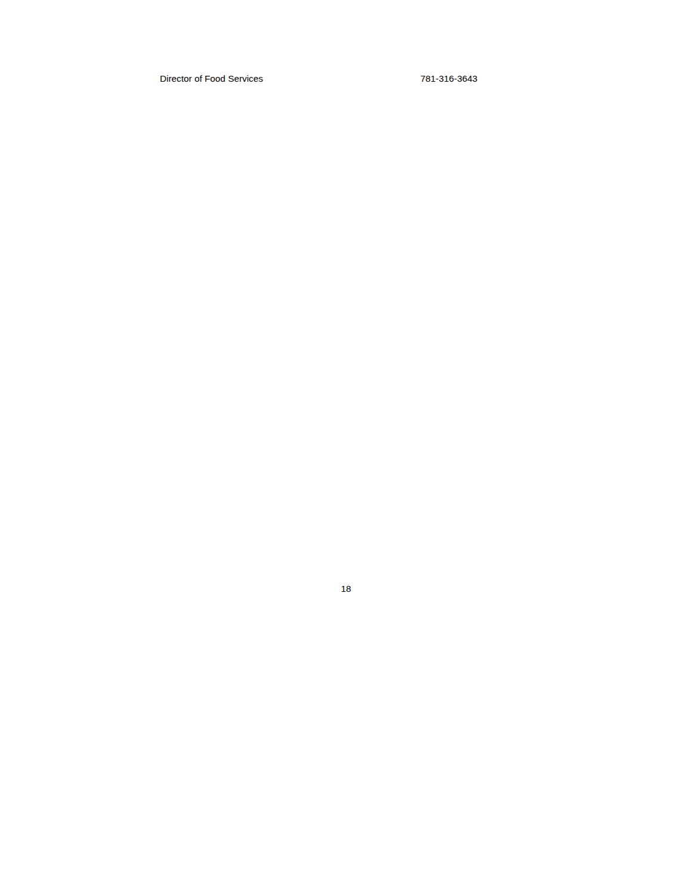Director of Food Services 781-316-3643
18